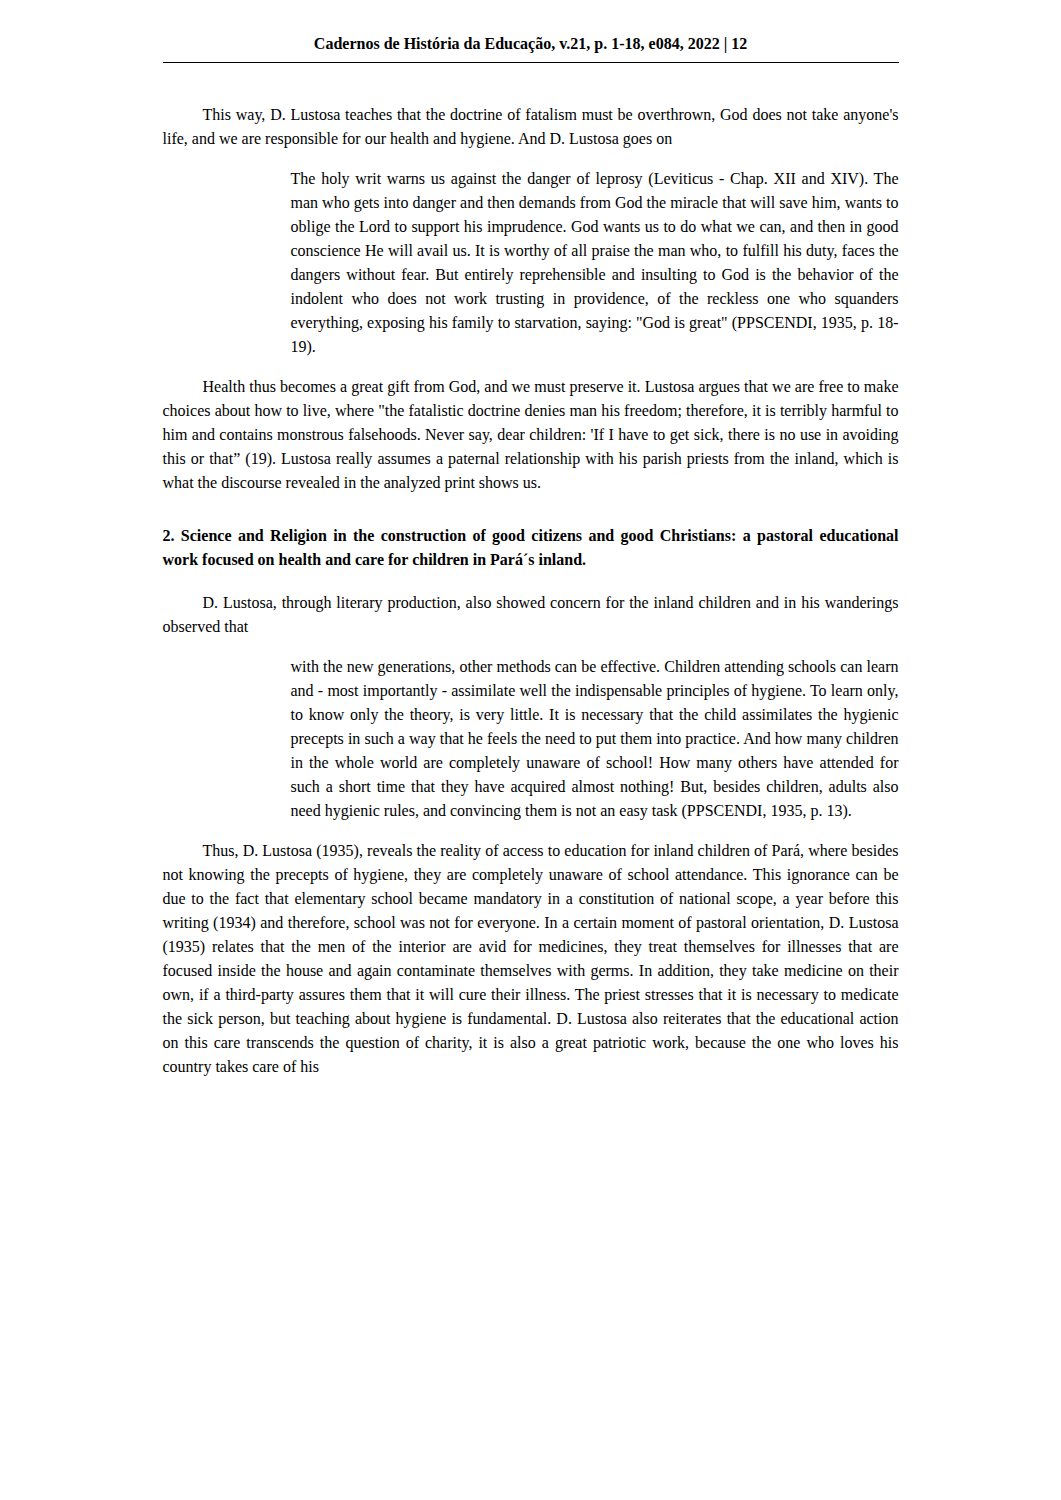Cadernos de História da Educação, v.21, p. 1-18, e084, 2022 | 12
This way, D. Lustosa teaches that the doctrine of fatalism must be overthrown, God does not take anyone's life, and we are responsible for our health and hygiene. And D. Lustosa goes on
The holy writ warns us against the danger of leprosy (Leviticus - Chap. XII and XIV). The man who gets into danger and then demands from God the miracle that will save him, wants to oblige the Lord to support his imprudence. God wants us to do what we can, and then in good conscience He will avail us. It is worthy of all praise the man who, to fulfill his duty, faces the dangers without fear. But entirely reprehensible and insulting to God is the behavior of the indolent who does not work trusting in providence, of the reckless one who squanders everything, exposing his family to starvation, saying: "God is great" (PPSCENDI, 1935, p. 18-19).
Health thus becomes a great gift from God, and we must preserve it. Lustosa argues that we are free to make choices about how to live, where "the fatalistic doctrine denies man his freedom; therefore, it is terribly harmful to him and contains monstrous falsehoods. Never say, dear children: 'If I have to get sick, there is no use in avoiding this or that” (19). Lustosa really assumes a paternal relationship with his parish priests from the inland, which is what the discourse revealed in the analyzed print shows us.
2. Science and Religion in the construction of good citizens and good Christians: a pastoral educational work focused on health and care for children in Pará´s inland.
D. Lustosa, through literary production, also showed concern for the inland children and in his wanderings observed that
with the new generations, other methods can be effective. Children attending schools can learn and - most importantly - assimilate well the indispensable principles of hygiene. To learn only, to know only the theory, is very little. It is necessary that the child assimilates the hygienic precepts in such a way that he feels the need to put them into practice. And how many children in the whole world are completely unaware of school! How many others have attended for such a short time that they have acquired almost nothing! But, besides children, adults also need hygienic rules, and convincing them is not an easy task (PPSCENDI, 1935, p. 13).
Thus, D. Lustosa (1935), reveals the reality of access to education for inland children of Pará, where besides not knowing the precepts of hygiene, they are completely unaware of school attendance. This ignorance can be due to the fact that elementary school became mandatory in a constitution of national scope, a year before this writing (1934) and therefore, school was not for everyone. In a certain moment of pastoral orientation, D. Lustosa (1935) relates that the men of the interior are avid for medicines, they treat themselves for illnesses that are focused inside the house and again contaminate themselves with germs. In addition, they take medicine on their own, if a third-party assures them that it will cure their illness. The priest stresses that it is necessary to medicate the sick person, but teaching about hygiene is fundamental. D. Lustosa also reiterates that the educational action on this care transcends the question of charity, it is also a great patriotic work, because the one who loves his country takes care of his